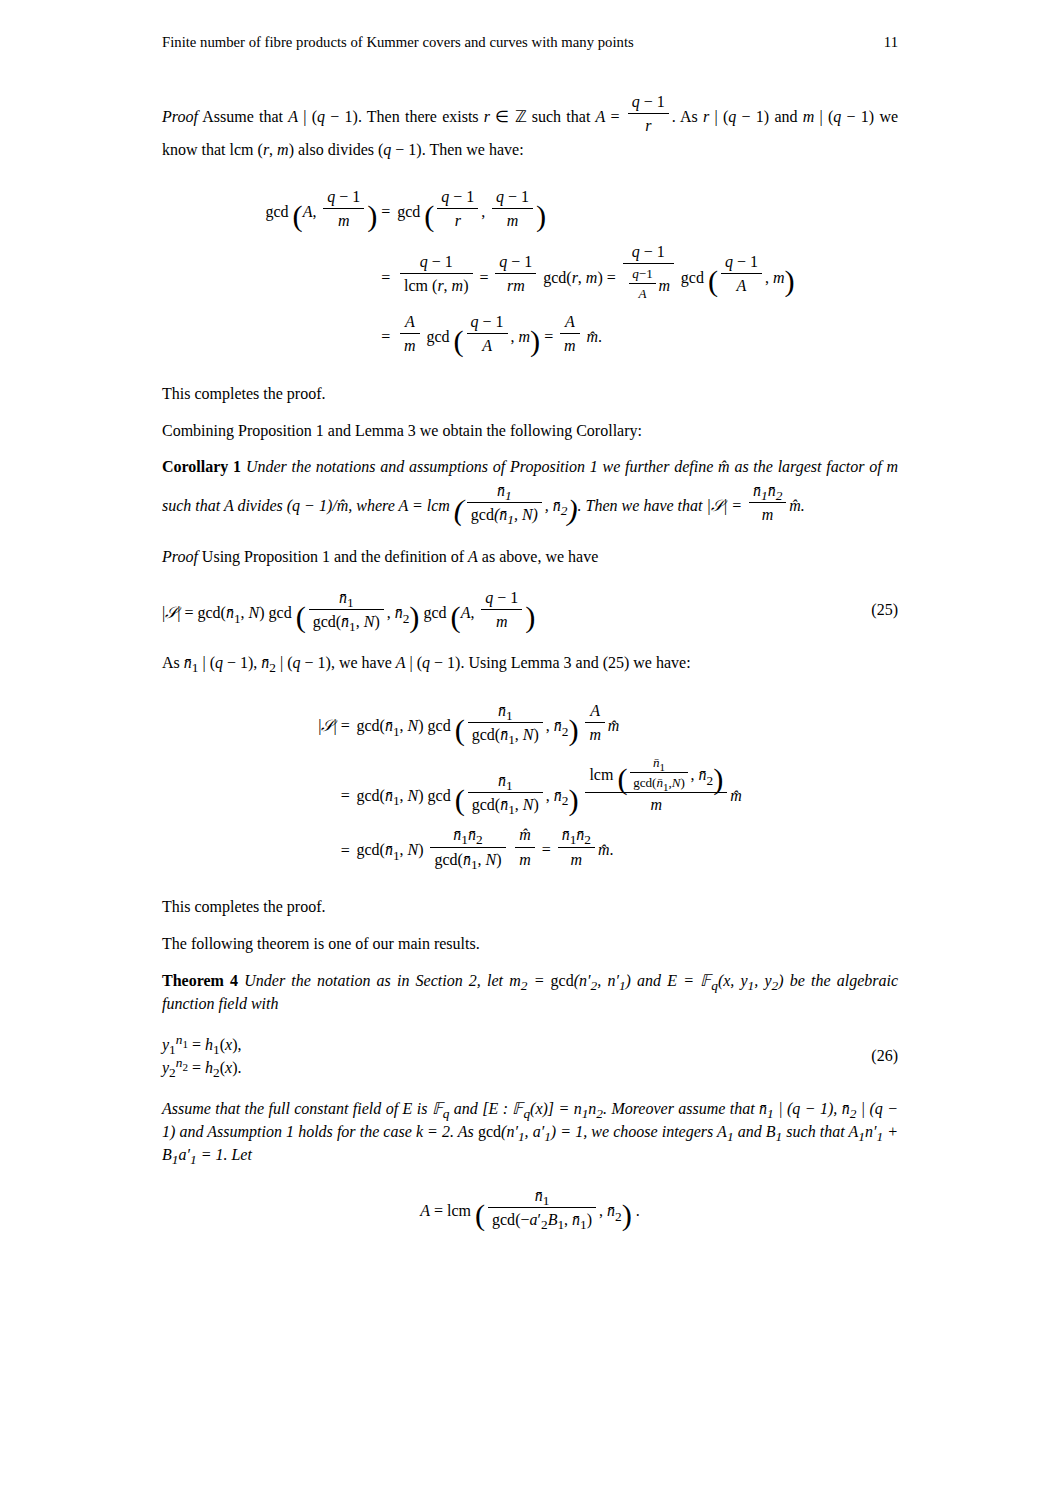Finite number of fibre products of Kummer covers and curves with many points 11
Proof Assume that A | (q − 1). Then there exists r ∈ ℤ such that A = q − 1 r. As r | (q − 1) and m | (q − 1) we know that lcm (r, m) also divides (q − 1). Then we have:
gcd (A, q − 1 m) = gcd (q − 1 r, q − 1 m)
= q − 1 lcm (r, m) = q − 1 rm gcd(r, m) = q − 1 q−1 A m gcd (q − 1 A, m)
= Am gcd (q − 1 A, m) = Am m̂.
This completes the proof.
Combining Proposition 1 and Lemma 3 we obtain the following Corollary:
Corollary 1 Under the notations and assumptions of Proposition 1 we further define m̂ as the largest factor of m such that A divides (q − 1)/m̂, where A = lcm (n̄1 gcd(n̄1, N), n̄2). Then we have that |𝒮| = n̄1n̄2 m m̂.
Proof Using Proposition 1 and the definition of A as above, we have
|𝒮| = gcd(n̄1, N) gcd (n̄1 gcd(n̄1, N), n̄2) gcd (A, q − 1 m) (25)
As n̄1 | (q − 1), n̄2 | (q − 1), we have A | (q − 1). Using Lemma 3 and (25) we have:
|𝒮| = gcd(n̄1, N) gcd (n̄1 gcd(n̄1, N), n̄2) Am m̂
= gcd(n̄1, N) gcd (n̄1 gcd(n̄1, N), n̄2) lcm (n̄1 gcd(n̄1,N), n̄2) m m̂
= gcd(n̄1, N) n̄1n̄2 gcd(n̄1, N) m̂m = n̄1n̄2 m m̂.
This completes the proof.
The following theorem is one of our main results.
Theorem 4 Under the notation as in Section 2, let m2 = gcd(n′2, n′1) and E = 𝔽q(x, y1, y2) be the algebraic function field with
y1n1 = h1(x),
y2n2 = h2(x). (26)
Assume that the full constant field of E is 𝔽q and [E : 𝔽q(x)] = n1n2. Moreover assume that n̄1 | (q − 1), n̄2 | (q − 1) and Assumption 1 holds for the case k = 2. As gcd(n′1, a′1) = 1, we choose integers A1 and B1 such that A1n′1 + B1a′1 = 1. Let
A = lcm (n̄1 gcd(−a′2B1, n̄1), n̄2) .